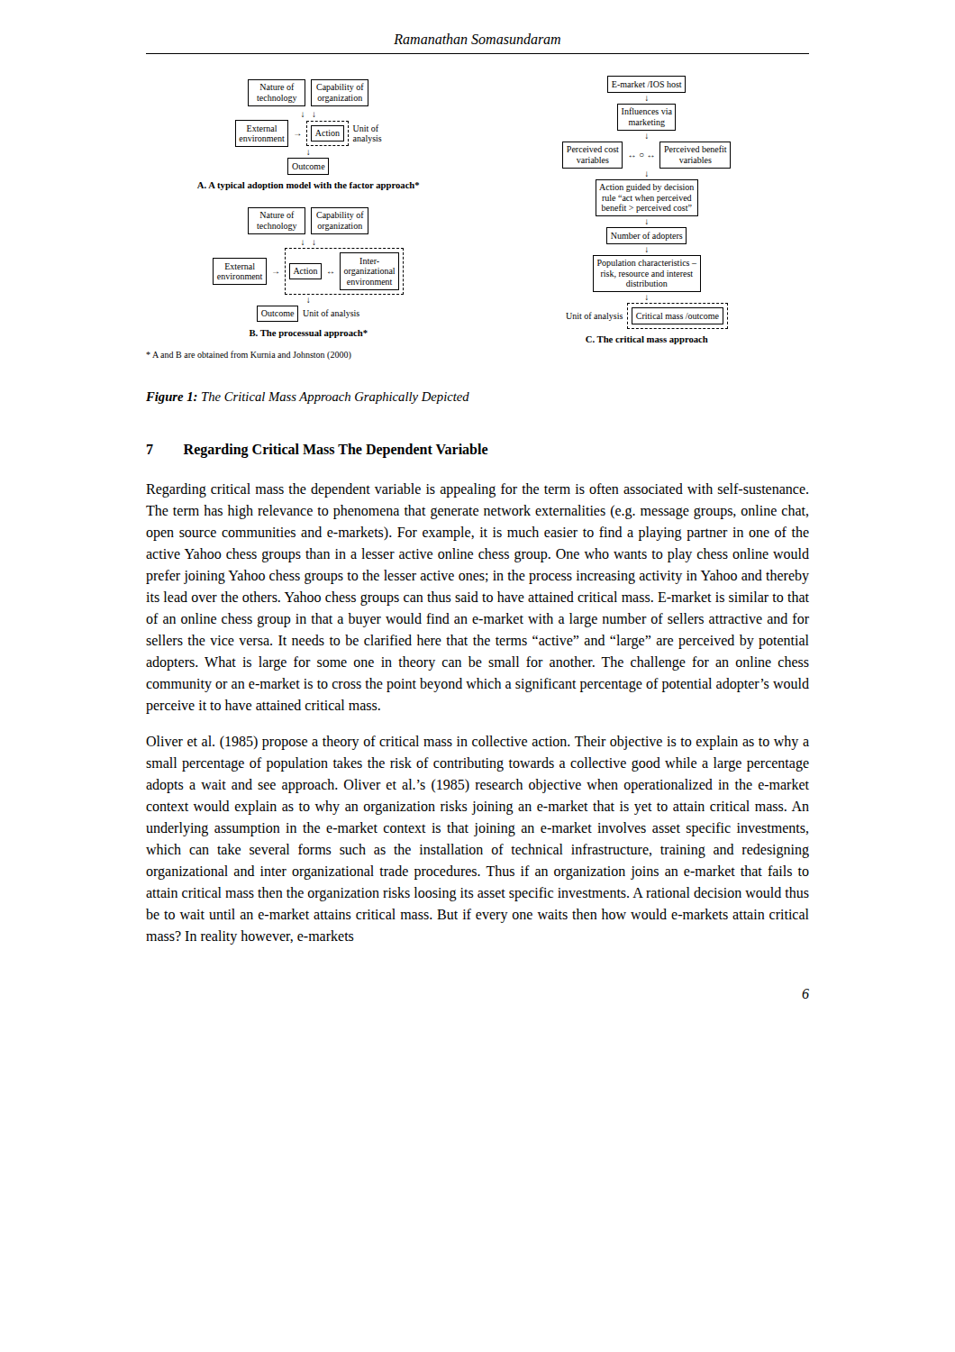Ramanathan Somasundaram
Nature of
technology
Capability of
organization
↓ ↓
External
environment
→
Action
Unit of
analysis
↓
Outcome
A. A typical adoption model with the factor approach*
Nature of
technology
Capability of
organization
↓ ↓
External
environment
→
Action
↔
Inter-
organizational
environment
↓
Outcome
Unit of analysis
B. The processual approach*
* A and B are obtained from Kurnia and Johnston (2000)
E-market /IOS host
↓
Influences via
marketing
↓
Perceived cost
variables
↔ ○ ↔
Perceived benefit
variables
↓
Action guided by decision
rule “act when perceived
benefit > perceived cost”
↓
Number of adopters
↓
Population characteristics –
risk, resource and interest
distribution
↓
Unit of analysis
Critical mass /outcome
C. The critical mass approach
Figure 1: The Critical Mass Approach Graphically Depicted
7 Regarding Critical Mass The Dependent Variable
Regarding critical mass the dependent variable is appealing for the term is often associated with self-sustenance. The term has high relevance to phenomena that generate network externalities (e.g. message groups, online chat, open source communities and e-markets). For example, it is much easier to find a playing partner in one of the active Yahoo chess groups than in a lesser active online chess group. One who wants to play chess online would prefer joining Yahoo chess groups to the lesser active ones; in the process increasing activity in Yahoo and thereby its lead over the others. Yahoo chess groups can thus said to have attained critical mass. E-market is similar to that of an online chess group in that a buyer would find an e-market with a large number of sellers attractive and for sellers the vice versa. It needs to be clarified here that the terms “active” and “large” are perceived by potential adopters. What is large for some one in theory can be small for another. The challenge for an online chess community or an e-market is to cross the point beyond which a significant percentage of potential adopter’s would perceive it to have attained critical mass.
Oliver et al. (1985) propose a theory of critical mass in collective action. Their objective is to explain as to why a small percentage of population takes the risk of contributing towards a collective good while a large percentage adopts a wait and see approach. Oliver et al.’s (1985) research objective when operationalized in the e-market context would explain as to why an organization risks joining an e-market that is yet to attain critical mass. An underlying assumption in the e-market context is that joining an e-market involves asset specific investments, which can take several forms such as the installation of technical infrastructure, training and redesigning organizational and inter organizational trade procedures. Thus if an organization joins an e-market that fails to attain critical mass then the organization risks loosing its asset specific investments. A rational decision would thus be to wait until an e-market attains critical mass. But if every one waits then how would e-markets attain critical mass? In reality however, e-markets
6